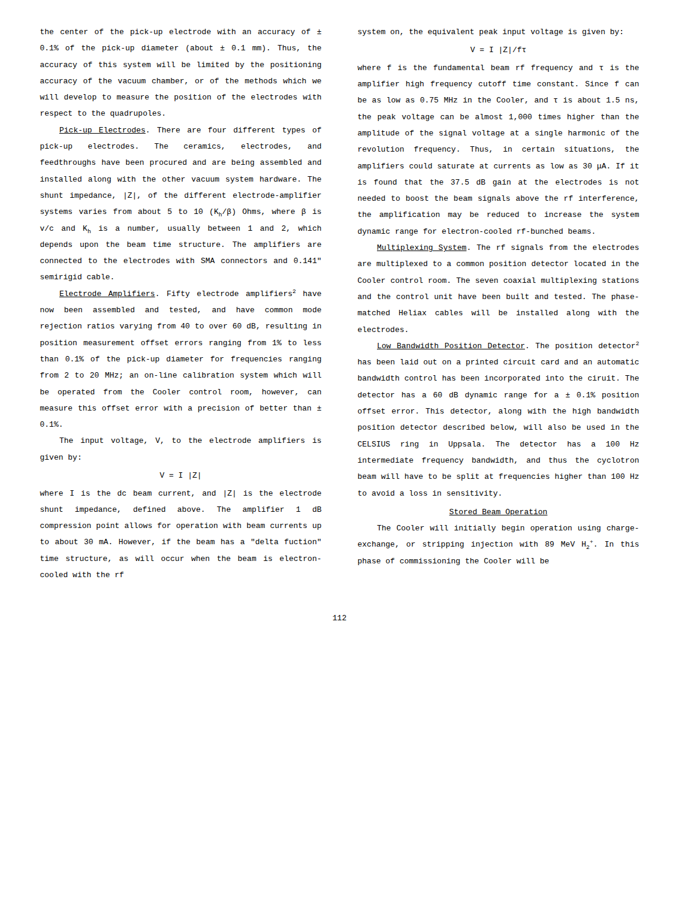the center of the pick-up electrode with an accuracy of ± 0.1% of the pick-up diameter (about ± 0.1 mm). Thus, the accuracy of this system will be limited by the positioning accuracy of the vacuum chamber, or of the methods which we will develop to measure the position of the electrodes with respect to the quadrupoles.
Pick-up Electrodes. There are four different types of pick-up electrodes. The ceramics, electrodes, and feedthroughs have been procured and are being assembled and installed along with the other vacuum system hardware. The shunt impedance, |Z|, of the different electrode-amplifier systems varies from about 5 to 10 (Kh/β) Ohms, where β is v/c and Kh is a number, usually between 1 and 2, which depends upon the beam time structure. The amplifiers are connected to the electrodes with SMA connectors and 0.141" semirigid cable.
Electrode Amplifiers. Fifty electrode amplifiers2 have now been assembled and tested, and have common mode rejection ratios varying from 40 to over 60 dB, resulting in position measurement offset errors ranging from 1% to less than 0.1% of the pick-up diameter for frequencies ranging from 2 to 20 MHz; an on-line calibration system which will be operated from the Cooler control room, however, can measure this offset error with a precision of better than ± 0.1%.
The input voltage, V, to the electrode amplifiers is given by:
V = I |Z|
where I is the dc beam current, and |Z| is the electrode shunt impedance, defined above. The amplifier 1 dB compression point allows for operation with beam currents up to about 30 mA. However, if the beam has a "delta fuction" time structure, as will occur when the beam is electron-cooled with the rf
system on, the equivalent peak input voltage is given by:
V = I |Z|/fτ
where f is the fundamental beam rf frequency and τ is the amplifier high frequency cutoff time constant. Since f can be as low as 0.75 MHz in the Cooler, and τ is about 1.5 ns, the peak voltage can be almost 1,000 times higher than the amplitude of the signal voltage at a single harmonic of the revolution frequency. Thus, in certain situations, the amplifiers could saturate at currents as low as 30 μA. If it is found that the 37.5 dB gain at the electrodes is not needed to boost the beam signals above the rf interference, the amplification may be reduced to increase the system dynamic range for electron-cooled rf-bunched beams.
Multiplexing System. The rf signals from the electrodes are multiplexed to a common position detector located in the Cooler control room. The seven coaxial multiplexing stations and the control unit have been built and tested. The phase-matched Heliax cables will be installed along with the electrodes.
Low Bandwidth Position Detector. The position detector2 has been laid out on a printed circuit card and an automatic bandwidth control has been incorporated into the ciruit. The detector has a 60 dB dynamic range for a ± 0.1% position offset error. This detector, along with the high bandwidth position detector described below, will also be used in the CELSIUS ring in Uppsala. The detector has a 100 Hz intermediate frequency bandwidth, and thus the cyclotron beam will have to be split at frequencies higher than 100 Hz to avoid a loss in sensitivity.
Stored Beam Operation
The Cooler will initially begin operation using charge-exchange, or stripping injection with 89 MeV H2+. In this phase of commissioning the Cooler will be
112